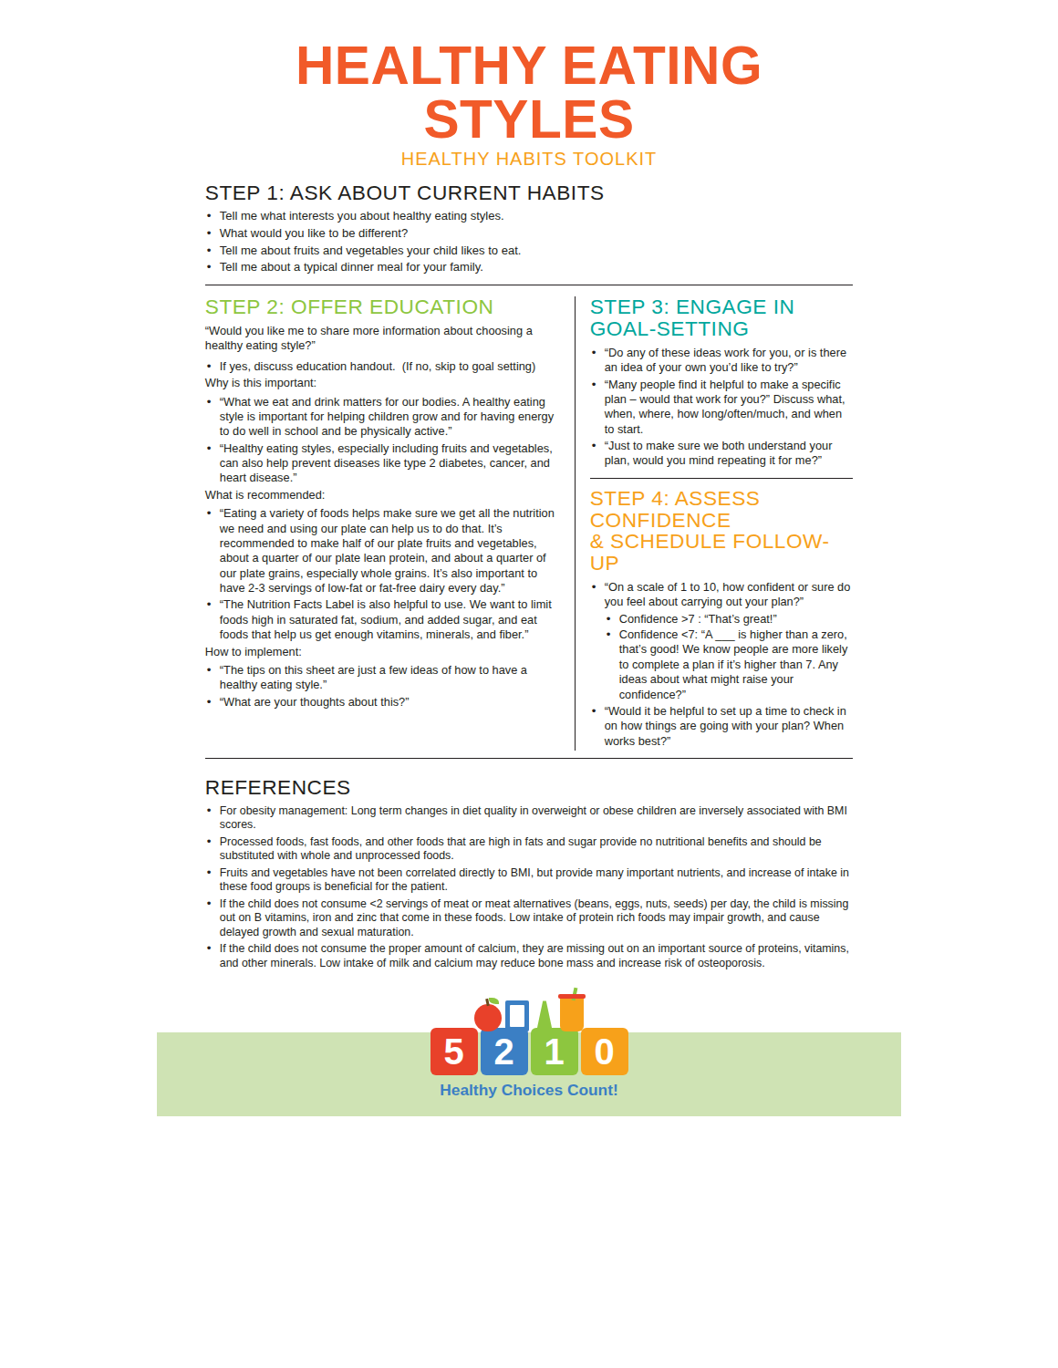Healthy Eating Styles
Healthy Habits Toolkit
Step 1: Ask About Current Habits
Tell me what interests you about healthy eating styles.
What would you like to be different?
Tell me about fruits and vegetables your child likes to eat.
Tell me about a typical dinner meal for your family.
Step 2: Offer Education
“Would you like me to share more information about choosing a healthy eating style?”
If yes, discuss education handout. (If no, skip to goal setting)
Why is this important:
“What we eat and drink matters for our bodies. A healthy eating style is important for helping children grow and for having energy to do well in school and be physically active.”
“Healthy eating styles, especially including fruits and vegetables, can also help prevent diseases like type 2 diabetes, cancer, and heart disease.”
What is recommended:
“Eating a variety of foods helps make sure we get all the nutrition we need and using our plate can help us to do that. It’s recommended to make half of our plate fruits and vegetables, about a quarter of our plate lean protein, and about a quarter of our plate grains, especially whole grains. It’s also important to have 2-3 servings of low-fat or fat-free dairy every day.”
“The Nutrition Facts Label is also helpful to use. We want to limit foods high in saturated fat, sodium, and added sugar, and eat foods that help us get enough vitamins, minerals, and fiber.”
How to implement:
“The tips on this sheet are just a few ideas of how to have a healthy eating style.”
“What are your thoughts about this?”
Step 3: Engage in Goal-Setting
“Do any of these ideas work for you, or is there an idea of your own you’d like to try?”
“Many people find it helpful to make a specific plan – would that work for you?” Discuss what, when, where, how long/often/much, and when to start.
“Just to make sure we both understand your plan, would you mind repeating it for me?”
Step 4: Assess Confidence
& Schedule Follow-Up
“On a scale of 1 to 10, how confident or sure do you feel about carrying out your plan?”
Confidence >7 : “That’s great!”
Confidence <7: “A ___ is higher than a zero, that’s good! We know people are more likely to complete a plan if it’s higher than 7. Any ideas about what might raise your confidence?”
“Would it be helpful to set up a time to check in on how things are going with your plan? When works best?”
References
For obesity management: Long term changes in diet quality in overweight or obese children are inversely associated with BMI scores.
Processed foods, fast foods, and other foods that are high in fats and sugar provide no nutritional benefits and should be substituted with whole and unprocessed foods.
Fruits and vegetables have not been correlated directly to BMI, but provide many important nutrients, and increase of intake in these food groups is beneficial for the patient.
If the child does not consume <2 servings of meat or meat alternatives (beans, eggs, nuts, seeds) per day, the child is missing out on B vitamins, iron and zinc that come in these foods. Low intake of protein rich foods may impair growth, and cause delayed growth and sexual maturation.
If the child does not consume the proper amount of calcium, they are missing out on an important source of proteins, vitamins, and other minerals. Low intake of milk and calcium may reduce bone mass and increase risk of osteoporosis.
5 2 1 0
Healthy Choices Count!